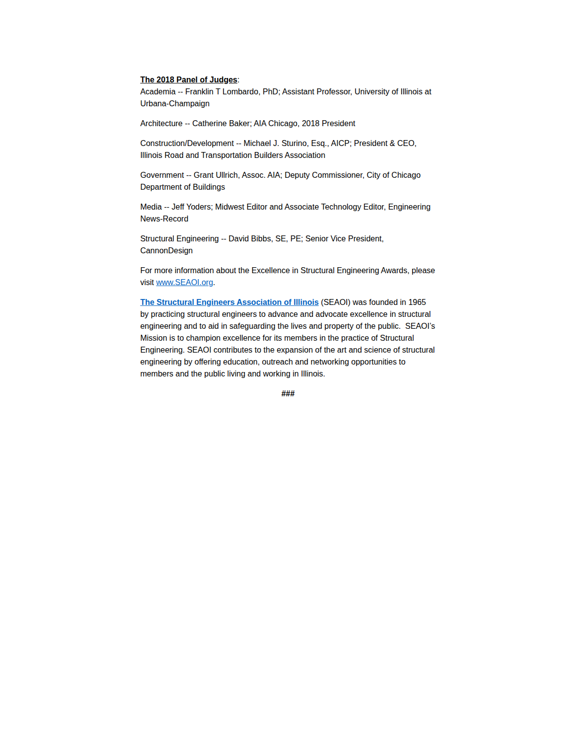The 2018 Panel of Judges:
Academia -- Franklin T Lombardo, PhD; Assistant Professor, University of Illinois at Urbana-Champaign
Architecture -- Catherine Baker; AIA Chicago, 2018 President
Construction/Development -- Michael J. Sturino, Esq., AICP; President & CEO, Illinois Road and Transportation Builders Association
Government -- Grant Ullrich, Assoc. AIA; Deputy Commissioner, City of Chicago Department of Buildings
Media -- Jeff Yoders; Midwest Editor and Associate Technology Editor, Engineering News-Record
Structural Engineering -- David Bibbs, SE, PE; Senior Vice President, CannonDesign
For more information about the Excellence in Structural Engineering Awards, please visit www.SEAOI.org.
The Structural Engineers Association of Illinois (SEAOI) was founded in 1965 by practicing structural engineers to advance and advocate excellence in structural engineering and to aid in safeguarding the lives and property of the public. SEAOI’s Mission is to champion excellence for its members in the practice of Structural Engineering. SEAOI contributes to the expansion of the art and science of structural engineering by offering education, outreach and networking opportunities to members and the public living and working in Illinois.
###